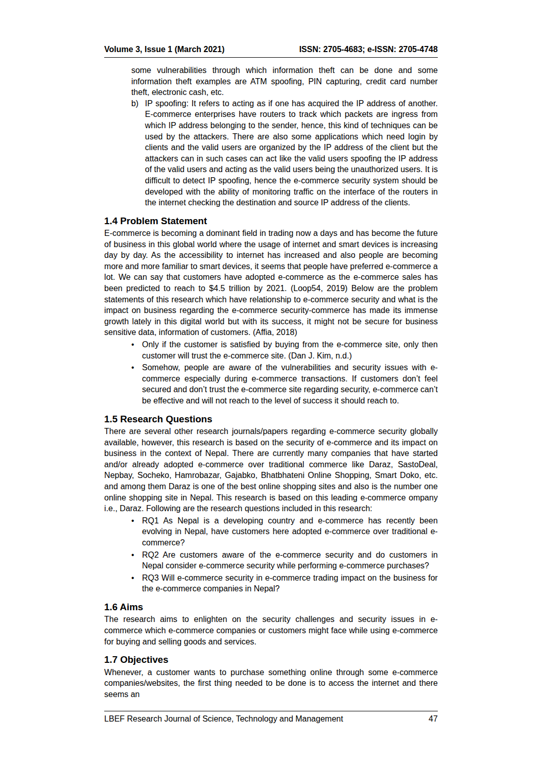Volume 3, Issue 1 (March 2021)
ISSN: 2705-4683; e-ISSN: 2705-4748
some vulnerabilities through which information theft can be done and some information theft examples are ATM spoofing, PIN capturing, credit card number theft, electronic cash, etc.
b) IP spoofing: It refers to acting as if one has acquired the IP address of another. E-commerce enterprises have routers to track which packets are ingress from which IP address belonging to the sender, hence, this kind of techniques can be used by the attackers. There are also some applications which need login by clients and the valid users are organized by the IP address of the client but the attackers can in such cases can act like the valid users spoofing the IP address of the valid users and acting as the valid users being the unauthorized users. It is difficult to detect IP spoofing, hence the e-commerce security system should be developed with the ability of monitoring traffic on the interface of the routers in the internet checking the destination and source IP address of the clients.
1.4 Problem Statement
E-commerce is becoming a dominant field in trading now a days and has become the future of business in this global world where the usage of internet and smart devices is increasing day by day. As the accessibility to internet has increased and also people are becoming more and more familiar to smart devices, it seems that people have preferred e-commerce a lot. We can say that customers have adopted e-commerce as the e-commerce sales has been predicted to reach to $4.5 trillion by 2021. (Loop54, 2019) Below are the problem statements of this research which have relationship to e-commerce security and what is the impact on business regarding the e-commerce security-commerce has made its immense growth lately in this digital world but with its success, it might not be secure for business sensitive data, information of customers. (Affia, 2018)
• Only if the customer is satisfied by buying from the e-commerce site, only then customer will trust the e-commerce site. (Dan J. Kim, n.d.)
• Somehow, people are aware of the vulnerabilities and security issues with e-commerce especially during e-commerce transactions. If customers don’t feel secured and don’t trust the e-commerce site regarding security, e-commerce can’t be effective and will not reach to the level of success it should reach to.
1.5 Research Questions
There are several other research journals/papers regarding e-commerce security globally available, however, this research is based on the security of e-commerce and its impact on business in the context of Nepal. There are currently many companies that have started and/or already adopted e-commerce over traditional commerce like Daraz, SastoDeal, Nepbay, Socheko, Hamrobazar, Gajabko, Bhatbhateni Online Shopping, Smart Doko, etc. and among them Daraz is one of the best online shopping sites and also is the number one online shopping site in Nepal. This research is based on this leading e-commerce ompany i.e., Daraz. Following are the research questions included in this research:
• RQ1 As Nepal is a developing country and e-commerce has recently been evolving in Nepal, have customers here adopted e-commerce over traditional e-commerce?
• RQ2 Are customers aware of the e-commerce security and do customers in Nepal consider e-commerce security while performing e-commerce purchases?
• RQ3 Will e-commerce security in e-commerce trading impact on the business for the e-commerce companies in Nepal?
1.6 Aims
The research aims to enlighten on the security challenges and security issues in e-commerce which e-commerce companies or customers might face while using e-commerce for buying and selling goods and services.
1.7 Objectives
Whenever, a customer wants to purchase something online through some e-commerce companies/websites, the first thing needed to be done is to access the internet and there seems an
LBEF Research Journal of Science, Technology and Management
47